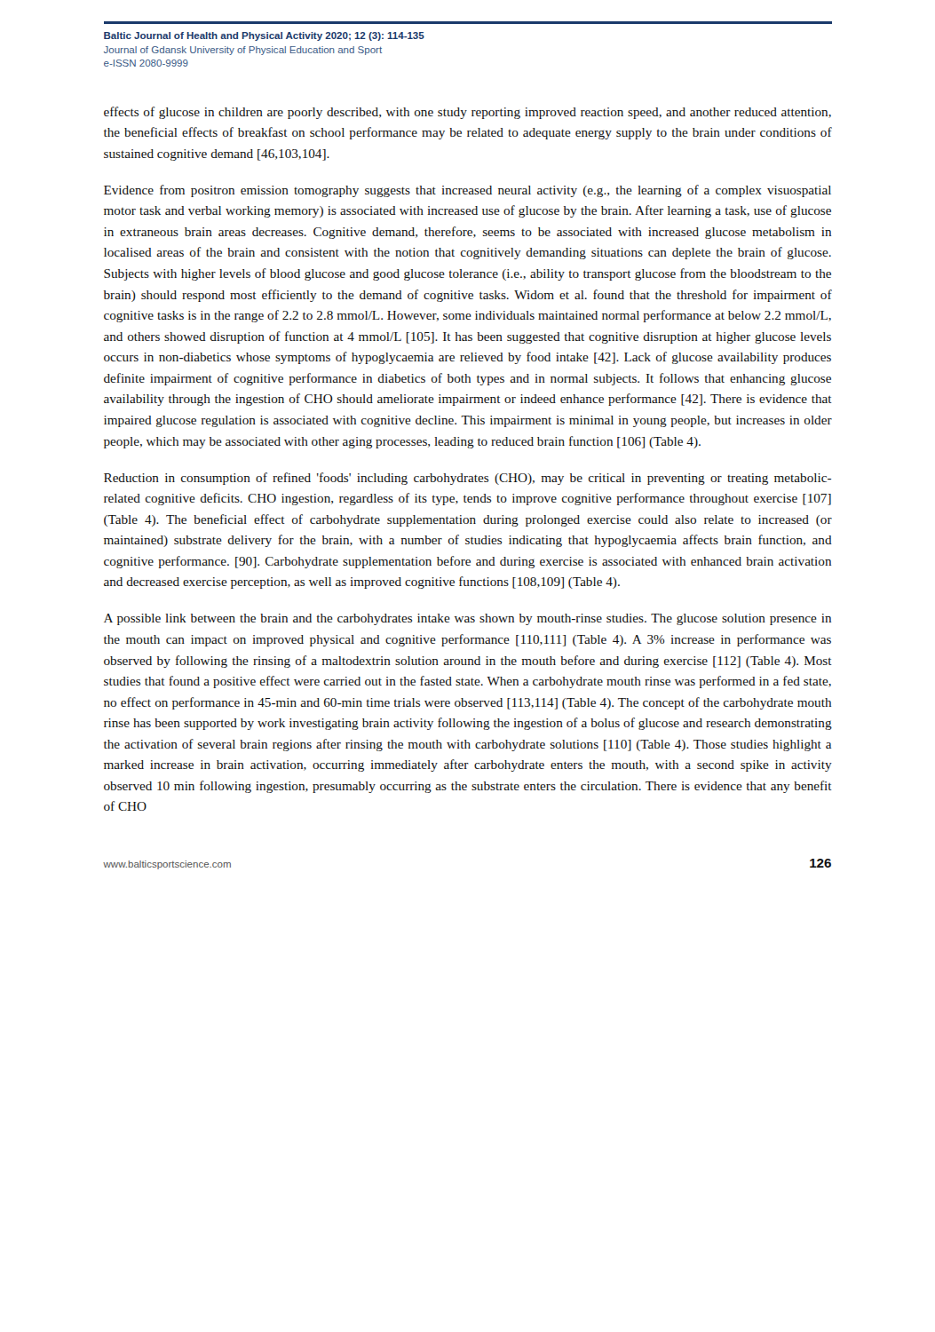Baltic Journal of Health and Physical Activity 2020; 12 (3): 114-135
Journal of Gdansk University of Physical Education and Sport
e-ISSN 2080-9999
effects of glucose in children are poorly described, with one study reporting improved reaction speed, and another reduced attention, the beneficial effects of breakfast on school performance may be related to adequate energy supply to the brain under conditions of sustained cognitive demand [46,103,104].
Evidence from positron emission tomography suggests that increased neural activity (e.g., the learning of a complex visuospatial motor task and verbal working memory) is associated with increased use of glucose by the brain. After learning a task, use of glucose in extraneous brain areas decreases. Cognitive demand, therefore, seems to be associated with increased glucose metabolism in localised areas of the brain and consistent with the notion that cognitively demanding situations can deplete the brain of glucose. Subjects with higher levels of blood glucose and good glucose tolerance (i.e., ability to transport glucose from the bloodstream to the brain) should respond most efficiently to the demand of cognitive tasks. Widom et al. found that the threshold for impairment of cognitive tasks is in the range of 2.2 to 2.8 mmol/L. However, some individuals maintained normal performance at below 2.2 mmol/L, and others showed disruption of function at 4 mmol/L [105]. It has been suggested that cognitive disruption at higher glucose levels occurs in non-diabetics whose symptoms of hypoglycaemia are relieved by food intake [42]. Lack of glucose availability produces definite impairment of cognitive performance in diabetics of both types and in normal subjects. It follows that enhancing glucose availability through the ingestion of CHO should ameliorate impairment or indeed enhance performance [42]. There is evidence that impaired glucose regulation is associated with cognitive decline. This impairment is minimal in young people, but increases in older people, which may be associated with other aging processes, leading to reduced brain function [106] (Table 4).
Reduction in consumption of refined 'foods' including carbohydrates (CHO), may be critical in preventing or treating metabolic-related cognitive deficits. CHO ingestion, regardless of its type, tends to improve cognitive performance throughout exercise [107] (Table 4). The beneficial effect of carbohydrate supplementation during prolonged exercise could also relate to increased (or maintained) substrate delivery for the brain, with a number of studies indicating that hypoglycaemia affects brain function, and cognitive performance. [90]. Carbohydrate supplementation before and during exercise is associated with enhanced brain activation and decreased exercise perception, as well as improved cognitive functions [108,109] (Table 4).
A possible link between the brain and the carbohydrates intake was shown by mouth-rinse studies. The glucose solution presence in the mouth can impact on improved physical and cognitive performance [110,111] (Table 4). A 3% increase in performance was observed by following the rinsing of a maltodextrin solution around in the mouth before and during exercise [112] (Table 4). Most studies that found a positive effect were carried out in the fasted state. When a carbohydrate mouth rinse was performed in a fed state, no effect on performance in 45-min and 60-min time trials were observed [113,114] (Table 4). The concept of the carbohydrate mouth rinse has been supported by work investigating brain activity following the ingestion of a bolus of glucose and research demonstrating the activation of several brain regions after rinsing the mouth with carbohydrate solutions [110] (Table 4). Those studies highlight a marked increase in brain activation, occurring immediately after carbohydrate enters the mouth, with a second spike in activity observed 10 min following ingestion, presumably occurring as the substrate enters the circulation. There is evidence that any benefit of CHO
www.balticsportscience.com 126